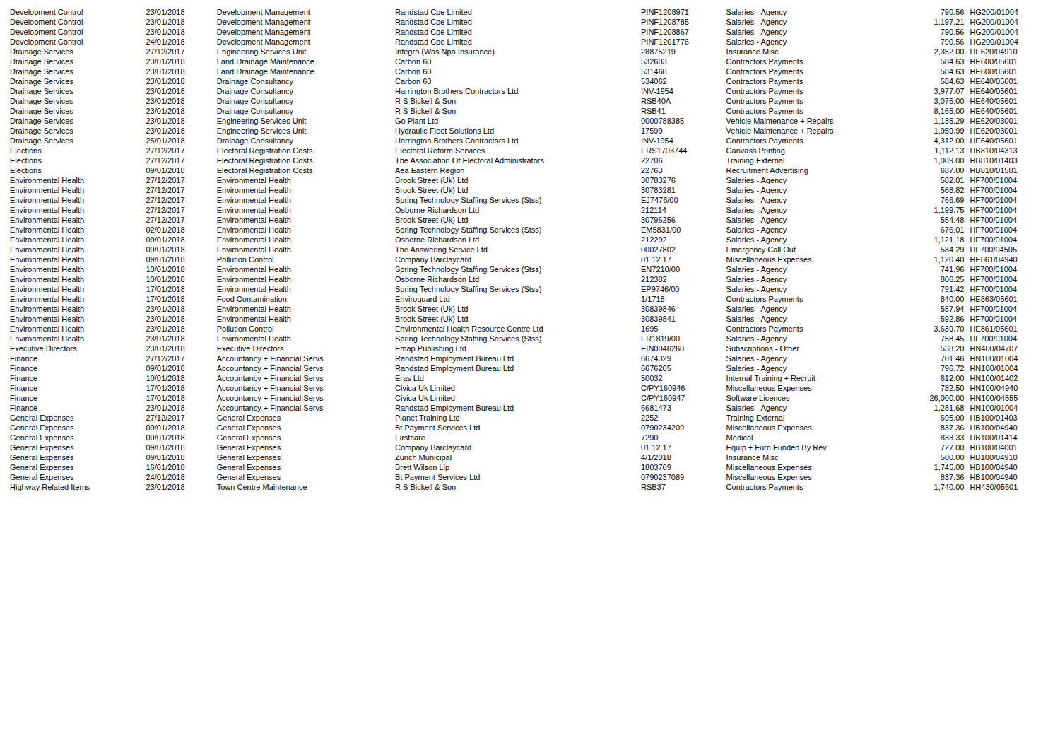| Development Control | 23/01/2018 | Development Management | Randstad Cpe Limited | PINF1208971 | Salaries - Agency | 790.56 | HG200/01004 |
| Development Control | 23/01/2018 | Development Management | Randstad Cpe Limited | PINF1208785 | Salaries - Agency | 1,197.21 | HG200/01004 |
| Development Control | 23/01/2018 | Development Management | Randstad Cpe Limited | PINF1208867 | Salaries - Agency | 790.56 | HG200/01004 |
| Development Control | 24/01/2018 | Development Management | Randstad Cpe Limited | PINF1201776 | Salaries - Agency | 790.56 | HG200/01004 |
| Drainage Services | 27/12/2017 | Engineering Services Unit | Integro (Was Npa Insurance) | 28875219 | Insurance Misc | 2,352.00 | HE620/04910 |
| Drainage Services | 23/01/2018 | Land Drainage Maintenance | Carbon 60 | 532683 | Contractors Payments | 584.63 | HE600/05601 |
| Drainage Services | 23/01/2018 | Land Drainage Maintenance | Carbon 60 | 531468 | Contractors Payments | 584.63 | HE600/05601 |
| Drainage Services | 23/01/2018 | Drainage Consultancy | Carbon 60 | 534062 | Contractors Payments | 584.63 | HE640/05601 |
| Drainage Services | 23/01/2018 | Drainage Consultancy | Harrington Brothers Contractors Ltd | INV-1954 | Contractors Payments | 3,977.07 | HE640/05601 |
| Drainage Services | 23/01/2018 | Drainage Consultancy | R S Bickell & Son | RSB40A | Contractors Payments | 3,075.00 | HE640/05601 |
| Drainage Services | 23/01/2018 | Drainage Consultancy | R S Bickell & Son | RSB41 | Contractors Payments | 8,165.00 | HE640/05601 |
| Drainage Services | 23/01/2018 | Engineering Services Unit | Go Plant Ltd | 0000788385 | Vehicle Maintenance + Repairs | 1,135.29 | HE620/03001 |
| Drainage Services | 23/01/2018 | Engineering Services Unit | Hydraulic Fleet Solutions Ltd | 17599 | Vehicle Maintenance + Repairs | 1,959.99 | HE620/03001 |
| Drainage Services | 25/01/2018 | Drainage Consultancy | Harrington Brothers Contractors Ltd | INV-1954 | Contractors Payments | 4,312.00 | HE640/05601 |
| Elections | 27/12/2017 | Electoral Registration Costs | Electoral Reform Services | ERS1703744 | Canvass Printing | 1,112.13 | HB810/04313 |
| Elections | 27/12/2017 | Electoral Registration Costs | The Association Of Electoral Administrators | 22706 | Training External | 1,089.00 | HB810/01403 |
| Elections | 09/01/2018 | Electoral Registration Costs | Aea Eastern Region | 22763 | Recruitment Advertising | 687.00 | HB810/01501 |
| Environmental Health | 27/12/2017 | Environmental Health | Brook Street (Uk) Ltd | 30783276 | Salaries - Agency | 582.01 | HF700/01004 |
| Environmental Health | 27/12/2017 | Environmental Health | Brook Street (Uk) Ltd | 30783281 | Salaries - Agency | 568.82 | HF700/01004 |
| Environmental Health | 27/12/2017 | Environmental Health | Spring Technology Staffing Services (Stss) | EJ7476/00 | Salaries - Agency | 766.69 | HF700/01004 |
| Environmental Health | 27/12/2017 | Environmental Health | Osborne Richardson Ltd | 212114 | Salaries - Agency | 1,199.75 | HF700/01004 |
| Environmental Health | 27/12/2017 | Environmental Health | Brook Street (Uk) Ltd | 30796256 | Salaries - Agency | 554.48 | HF700/01004 |
| Environmental Health | 02/01/2018 | Environmental Health | Spring Technology Staffing Services (Stss) | EM5831/00 | Salaries - Agency | 676.01 | HF700/01004 |
| Environmental Health | 09/01/2018 | Environmental Health | Osborne Richardson Ltd | 212292 | Salaries - Agency | 1,121.18 | HF700/01004 |
| Environmental Health | 09/01/2018 | Environmental Health | The Answering Service Ltd | 00027802 | Emergency Call Out | 584.29 | HF700/04505 |
| Environmental Health | 09/01/2018 | Pollution Control | Company Barclaycard | 01.12.17 | Miscellaneous Expenses | 1,120.40 | HE861/04940 |
| Environmental Health | 10/01/2018 | Environmental Health | Spring Technology Staffing Services (Stss) | EN7210/00 | Salaries - Agency | 741.96 | HF700/01004 |
| Environmental Health | 10/01/2018 | Environmental Health | Osborne Richardson Ltd | 212382 | Salaries - Agency | 806.25 | HF700/01004 |
| Environmental Health | 17/01/2018 | Environmental Health | Spring Technology Staffing Services (Stss) | EP9746/00 | Salaries - Agency | 791.42 | HF700/01004 |
| Environmental Health | 17/01/2018 | Food Contamination | Enviroguard Ltd | 1/1718 | Contractors Payments | 840.00 | HE863/05601 |
| Environmental Health | 23/01/2018 | Environmental Health | Brook Street (Uk) Ltd | 30839846 | Salaries - Agency | 587.94 | HF700/01004 |
| Environmental Health | 23/01/2018 | Environmental Health | Brook Street (Uk) Ltd | 30839841 | Salaries - Agency | 592.86 | HF700/01004 |
| Environmental Health | 23/01/2018 | Pollution Control | Environmental Health Resource Centre Ltd | 1695 | Contractors Payments | 3,639.70 | HE861/05601 |
| Environmental Health | 23/01/2018 | Environmental Health | Spring Technology Staffing Services (Stss) | ER1819/00 | Salaries - Agency | 758.45 | HF700/01004 |
| Executive Directors | 23/01/2018 | Executive Directors | Emap Publishing Ltd | EIN0046268 | Subscriptions - Other | 538.20 | HN400/04707 |
| Finance | 27/12/2017 | Accountancy + Financial Servs | Randstad Employment Bureau Ltd | 6674329 | Salaries - Agency | 701.46 | HN100/01004 |
| Finance | 09/01/2018 | Accountancy + Financial Servs | Randstad Employment Bureau Ltd | 6676205 | Salaries - Agency | 796.72 | HN100/01004 |
| Finance | 10/01/2018 | Accountancy + Financial Servs | Eras Ltd | 50032 | Internal Training + Recruit | 612.00 | HN100/01402 |
| Finance | 17/01/2018 | Accountancy + Financial Servs | Civica Uk Limited | C/PY160946 | Miscellaneous Expenses | 782.50 | HN100/04940 |
| Finance | 17/01/2018 | Accountancy + Financial Servs | Civica Uk Limited | C/PY160947 | Software Licences | 26,000.00 | HN100/04555 |
| Finance | 23/01/2018 | Accountancy + Financial Servs | Randstad Employment Bureau Ltd | 6681473 | Salaries - Agency | 1,281.68 | HN100/01004 |
| General Expenses | 27/12/2017 | General Expenses | Planet Training Ltd | 2252 | Training External | 695.00 | HB100/01403 |
| General Expenses | 09/01/2018 | General Expenses | Bt Payment Services Ltd | 0790234209 | Miscellaneous Expenses | 837.36 | HB100/04940 |
| General Expenses | 09/01/2018 | General Expenses | Firstcare | 7290 | Medical | 833.33 | HB100/01414 |
| General Expenses | 09/01/2018 | General Expenses | Company Barclaycard | 01.12.17 | Equip + Furn Funded By Rev | 727.00 | HB100/04001 |
| General Expenses | 09/01/2018 | General Expenses | Zurich Municipal | 4/1/2018 | Insurance Misc | 500.00 | HB100/04910 |
| General Expenses | 16/01/2018 | General Expenses | Brett Wilson Llp | 1803769 | Miscellaneous Expenses | 1,745.00 | HB100/04940 |
| General Expenses | 24/01/2018 | General Expenses | Bt Payment Services Ltd | 0790237089 | Miscellaneous Expenses | 837.36 | HB100/04940 |
| Highway Related Items | 23/01/2018 | Town Centre Maintenance | R S Bickell & Son | RSB37 | Contractors Payments | 1,740.00 | HH430/05601 |